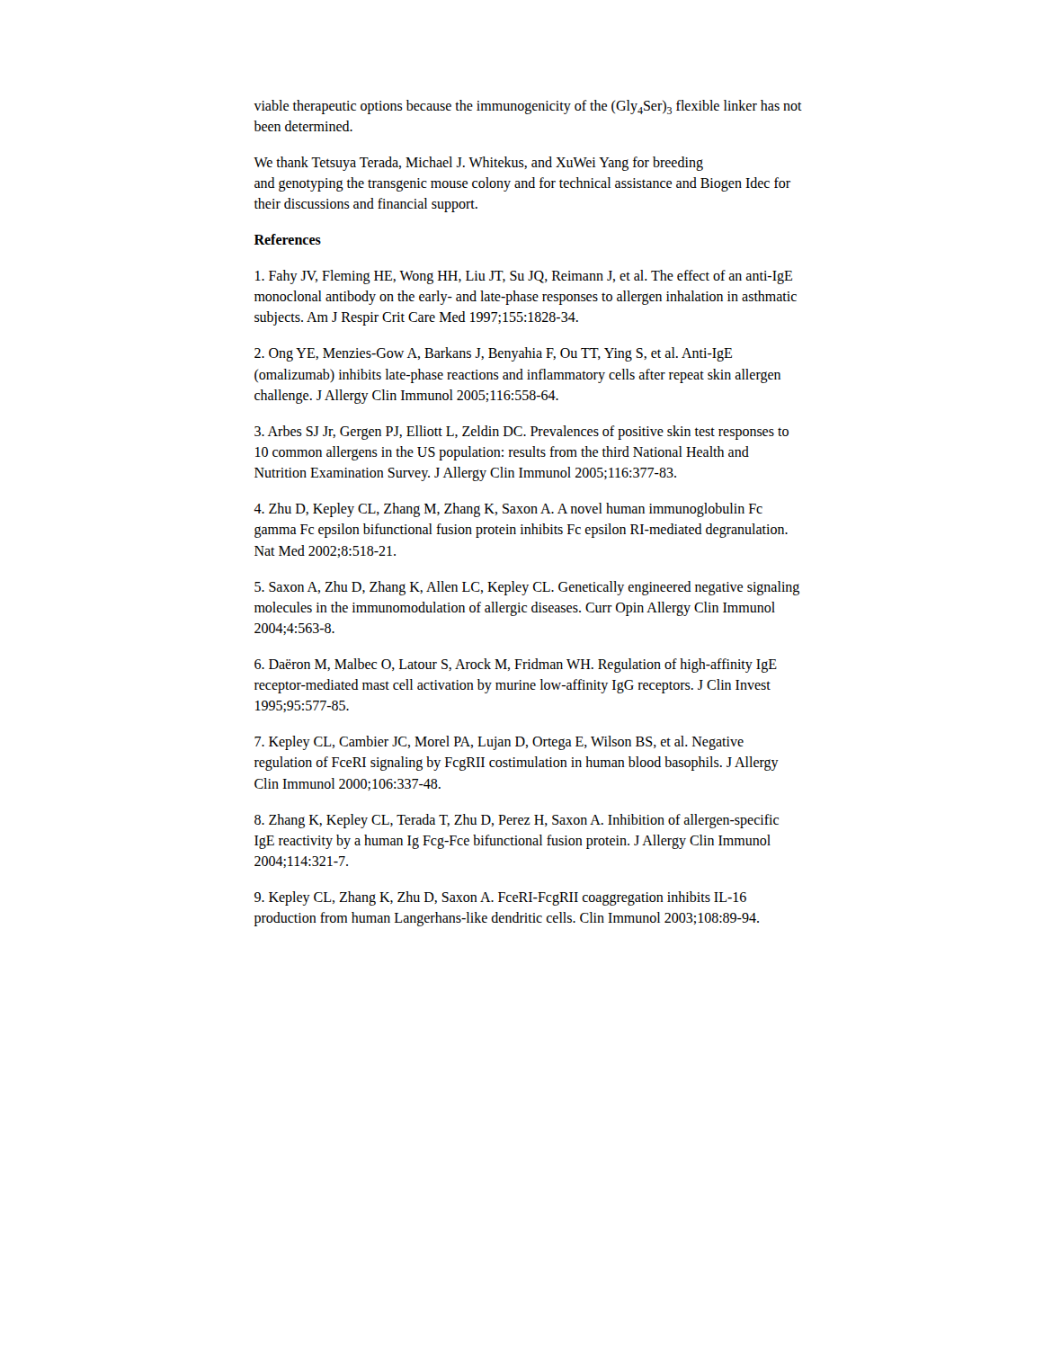viable therapeutic options because the immunogenicity of the (Gly4Ser)3 flexible linker has not been determined.
We thank Tetsuya Terada, Michael J. Whitekus, and XuWei Yang for breeding
and genotyping the transgenic mouse colony and for technical assistance and Biogen Idec for their discussions and financial support.
References
1. Fahy JV, Fleming HE, Wong HH, Liu JT, Su JQ, Reimann J, et al. The effect of an anti-IgE monoclonal antibody on the early- and late-phase responses to allergen inhalation in asthmatic subjects. Am J Respir Crit Care Med 1997;155:1828-34.
2. Ong YE, Menzies-Gow A, Barkans J, Benyahia F, Ou TT, Ying S, et al. Anti-IgE (omalizumab) inhibits late-phase reactions and inflammatory cells after repeat skin allergen challenge. J Allergy Clin Immunol 2005;116:558-64.
3. Arbes SJ Jr, Gergen PJ, Elliott L, Zeldin DC. Prevalences of positive skin test responses to 10 common allergens in the US population: results from the third National Health and Nutrition Examination Survey. J Allergy Clin Immunol 2005;116:377-83.
4. Zhu D, Kepley CL, Zhang M, Zhang K, Saxon A. A novel human immunoglobulin Fc gamma Fc epsilon bifunctional fusion protein inhibits Fc epsilon RI-mediated degranulation. Nat Med 2002;8:518-21.
5. Saxon A, Zhu D, Zhang K, Allen LC, Kepley CL. Genetically engineered negative signaling molecules in the immunomodulation of allergic diseases. Curr Opin Allergy Clin Immunol 2004;4:563-8.
6. Daëron M, Malbec O, Latour S, Arock M, Fridman WH. Regulation of high-affinity IgE receptor-mediated mast cell activation by murine low-affinity IgG receptors. J Clin Invest 1995;95:577-85.
7. Kepley CL, Cambier JC, Morel PA, Lujan D, Ortega E, Wilson BS, et al. Negative regulation of FceRI signaling by FcgRII costimulation in human blood basophils. J Allergy Clin Immunol 2000;106:337-48.
8. Zhang K, Kepley CL, Terada T, Zhu D, Perez H, Saxon A. Inhibition of allergen-specific IgE reactivity by a human Ig Fcg-Fce bifunctional fusion protein. J Allergy Clin Immunol 2004;114:321-7.
9. Kepley CL, Zhang K, Zhu D, Saxon A. FceRI-FcgRII coaggregation inhibits IL-16 production from human Langerhans-like dendritic cells. Clin Immunol 2003;108:89-94.